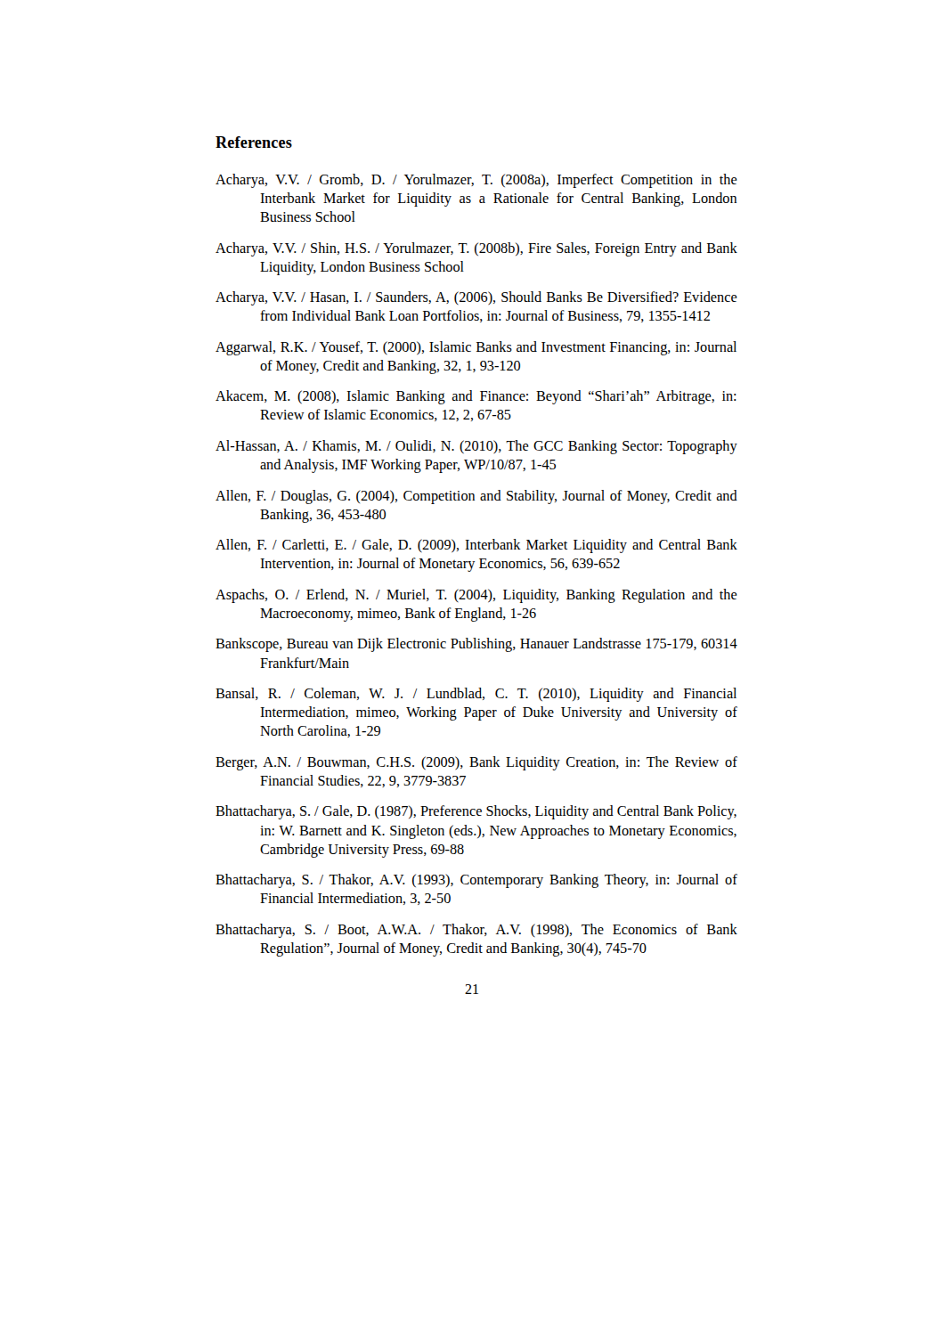References
Acharya, V.V. / Gromb, D. / Yorulmazer, T. (2008a), Imperfect Competition in the Interbank Market for Liquidity as a Rationale for Central Banking, London Business School
Acharya, V.V. / Shin, H.S. / Yorulmazer, T. (2008b), Fire Sales, Foreign Entry and Bank Liquidity, London Business School
Acharya, V.V. / Hasan, I. / Saunders, A, (2006), Should Banks Be Diversified? Evidence from Individual Bank Loan Portfolios, in: Journal of Business, 79, 1355-1412
Aggarwal, R.K. / Yousef, T. (2000), Islamic Banks and Investment Financing, in: Journal of Money, Credit and Banking, 32, 1, 93-120
Akacem, M. (2008), Islamic Banking and Finance: Beyond “Shari’ah” Arbitrage, in: Review of Islamic Economics, 12, 2, 67-85
Al-Hassan, A. / Khamis, M. / Oulidi, N. (2010), The GCC Banking Sector: Topography and Analysis, IMF Working Paper, WP/10/87, 1-45
Allen, F. / Douglas, G. (2004), Competition and Stability, Journal of Money, Credit and Banking, 36, 453-480
Allen, F. / Carletti, E. / Gale, D. (2009), Interbank Market Liquidity and Central Bank Intervention, in: Journal of Monetary Economics, 56, 639-652
Aspachs, O. / Erlend, N. / Muriel, T. (2004), Liquidity, Banking Regulation and the Macroeconomy, mimeo, Bank of England, 1-26
Bankscope, Bureau van Dijk Electronic Publishing, Hanauer Landstrasse 175-179, 60314 Frankfurt/Main
Bansal, R. / Coleman, W. J. / Lundblad, C. T. (2010), Liquidity and Financial Intermediation, mimeo, Working Paper of Duke University and University of North Carolina, 1-29
Berger, A.N. / Bouwman, C.H.S. (2009), Bank Liquidity Creation, in: The Review of Financial Studies, 22, 9, 3779-3837
Bhattacharya, S. / Gale, D. (1987), Preference Shocks, Liquidity and Central Bank Policy, in: W. Barnett and K. Singleton (eds.), New Approaches to Monetary Economics, Cambridge University Press, 69-88
Bhattacharya, S. / Thakor, A.V. (1993), Contemporary Banking Theory, in: Journal of Financial Intermediation, 3, 2-50
Bhattacharya, S. / Boot, A.W.A. / Thakor, A.V. (1998), The Economics of Bank Regulation”, Journal of Money, Credit and Banking, 30(4), 745-70
21